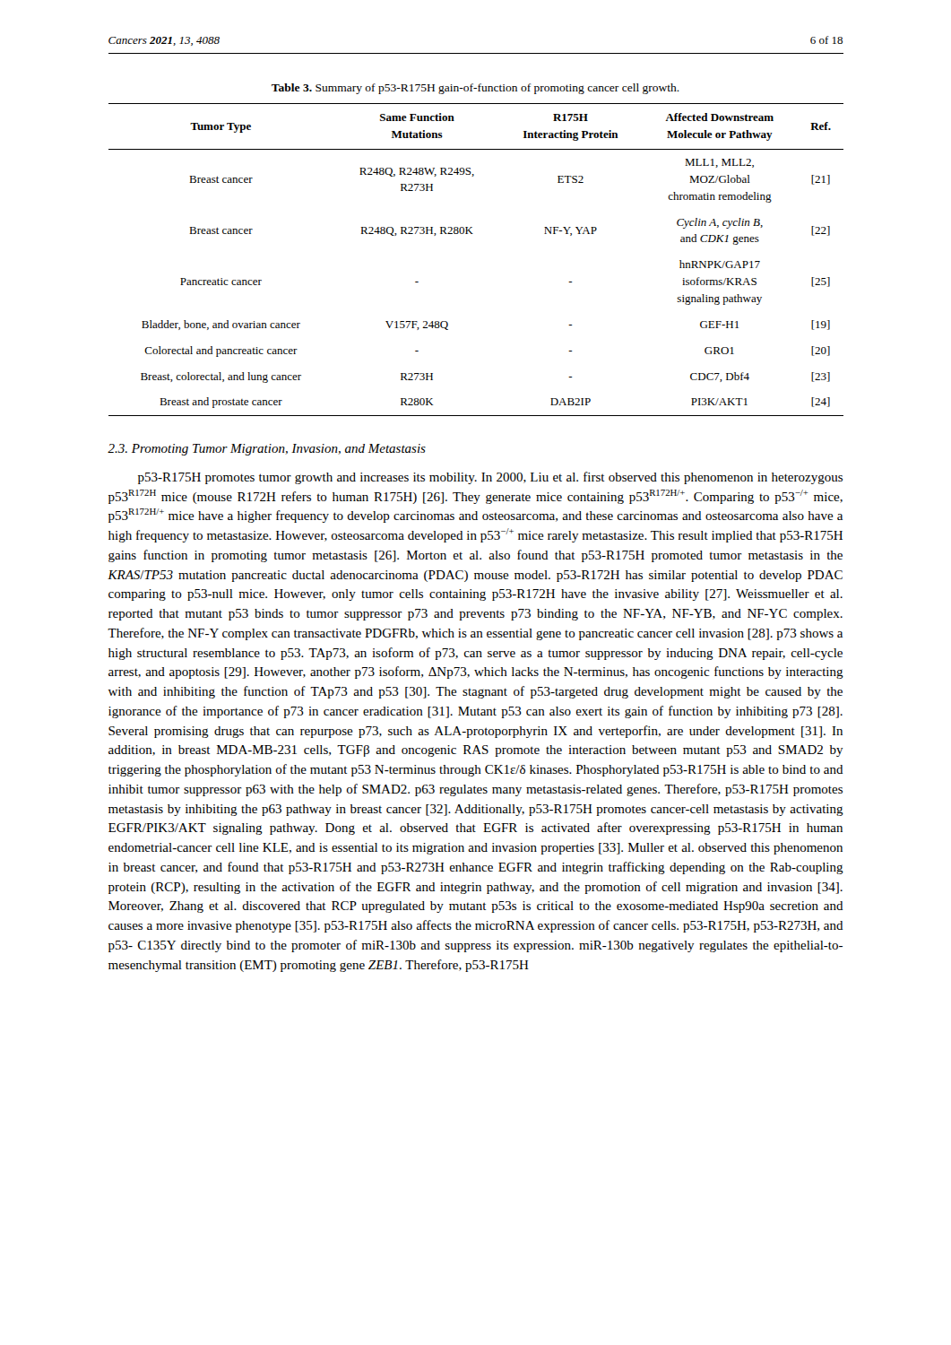Cancers 2021, 13, 4088 6 of 18
Table 3. Summary of p53-R175H gain-of-function of promoting cancer cell growth.
| Tumor Type | Same Function Mutations | R175H Interacting Protein | Affected Downstream Molecule or Pathway | Ref. |
| --- | --- | --- | --- | --- |
| Breast cancer | R248Q, R248W, R249S, R273H | ETS2 | MLL1, MLL2, MOZ/Global chromatin remodeling | [21] |
| Breast cancer | R248Q, R273H, R280K | NF-Y, YAP | Cyclin A , cyclin B , and CDK1 genes | [22] |
| Pancreatic cancer | - | - | hnRNPK/GAP17 isoforms/KRAS signaling pathway | [25] |
| Bladder, bone, and ovarian cancer | V157F, 248Q | - | GEF-H1 | [19] |
| Colorectal and pancreatic cancer | - | - | GRO1 | [20] |
| Breast, colorectal, and lung cancer | R273H | - | CDC7, Dbf4 | [23] |
| Breast and prostate cancer | R280K | DAB2IP | PI3K/AKT1 | [24] |
2.3. Promoting Tumor Migration, Invasion, and Metastasis
p53-R175H promotes tumor growth and increases its mobility. In 2000, Liu et al. first observed this phenomenon in heterozygous p53R172H mice (mouse R172H refers to human R175H) [26]. They generate mice containing p53R172H/+. Comparing to p53−/+ mice, p53R172H/+ mice have a higher frequency to develop carcinomas and osteosarcoma, and these carcinomas and osteosarcoma also have a high frequency to metastasize. However, osteosarcoma developed in p53−/+ mice rarely metastasize. This result implied that p53-R175H gains function in promoting tumor metastasis [26]. Morton et al. also found that p53-R175H promoted tumor metastasis in the KRAS/TP53 mutation pancreatic ductal adenocarcinoma (PDAC) mouse model. p53-R172H has similar potential to develop PDAC comparing to p53-null mice. However, only tumor cells containing p53-R172H have the invasive ability [27]. Weissmueller et al. reported that mutant p53 binds to tumor suppressor p73 and prevents p73 binding to the NF-YA, NF-YB, and NF-YC complex. Therefore, the NF-Y complex can transactivate PDGFRb, which is an essential gene to pancreatic cancer cell invasion [28]. p73 shows a high structural resemblance to p53. TAp73, an isoform of p73, can serve as a tumor suppressor by inducing DNA repair, cell-cycle arrest, and apoptosis [29]. However, another p73 isoform, ΔNp73, which lacks the N-terminus, has oncogenic functions by interacting with and inhibiting the function of TAp73 and p53 [30]. The stagnant of p53-targeted drug development might be caused by the ignorance of the importance of p73 in cancer eradication [31]. Mutant p53 can also exert its gain of function by inhibiting p73 [28]. Several promising drugs that can repurpose p73, such as ALA-protoporphyrin IX and verteporfin, are under development [31]. In addition, in breast MDA-MB-231 cells, TGFβ and oncogenic RAS promote the interaction between mutant p53 and SMAD2 by triggering the phosphorylation of the mutant p53 N-terminus through CK1ε/δ kinases. Phosphorylated p53-R175H is able to bind to and inhibit tumor suppressor p63 with the help of SMAD2. p63 regulates many metastasis-related genes. Therefore, p53-R175H promotes metastasis by inhibiting the p63 pathway in breast cancer [32]. Additionally, p53-R175H promotes cancer-cell metastasis by activating EGFR/PIK3/AKT signaling pathway. Dong et al. observed that EGFR is activated after overexpressing p53-R175H in human endometrial-cancer cell line KLE, and is essential to its migration and invasion properties [33]. Muller et al. observed this phenomenon in breast cancer, and found that p53-R175H and p53-R273H enhance EGFR and integrin trafficking depending on the Rab-coupling protein (RCP), resulting in the activation of the EGFR and integrin pathway, and the promotion of cell migration and invasion [34]. Moreover, Zhang et al. discovered that RCP upregulated by mutant p53s is critical to the exosome-mediated Hsp90a secretion and causes a more invasive phenotype [35]. p53-R175H also affects the microRNA expression of cancer cells. p53-R175H, p53-R273H, and p53- C135Y directly bind to the promoter of miR-130b and suppress its expression. miR-130b negatively regulates the epithelial-to-mesenchymal transition (EMT) promoting gene ZEB1. Therefore, p53-R175H